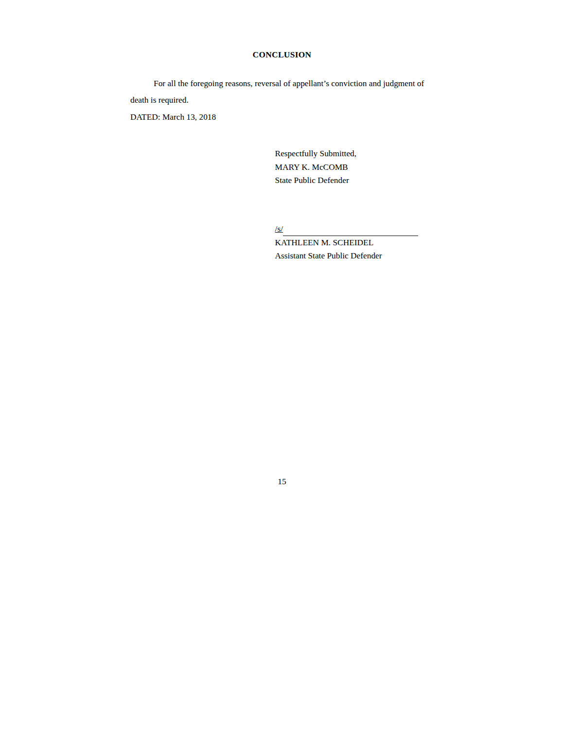CONCLUSION
For all the foregoing reasons, reversal of appellant’s conviction and judgment of death is required.
DATED: March 13, 2018
Respectfully Submitted,
MARY K. McCOMB
State Public Defender
/s/
KATHLEEN M. SCHEIDEL
Assistant State Public Defender
15